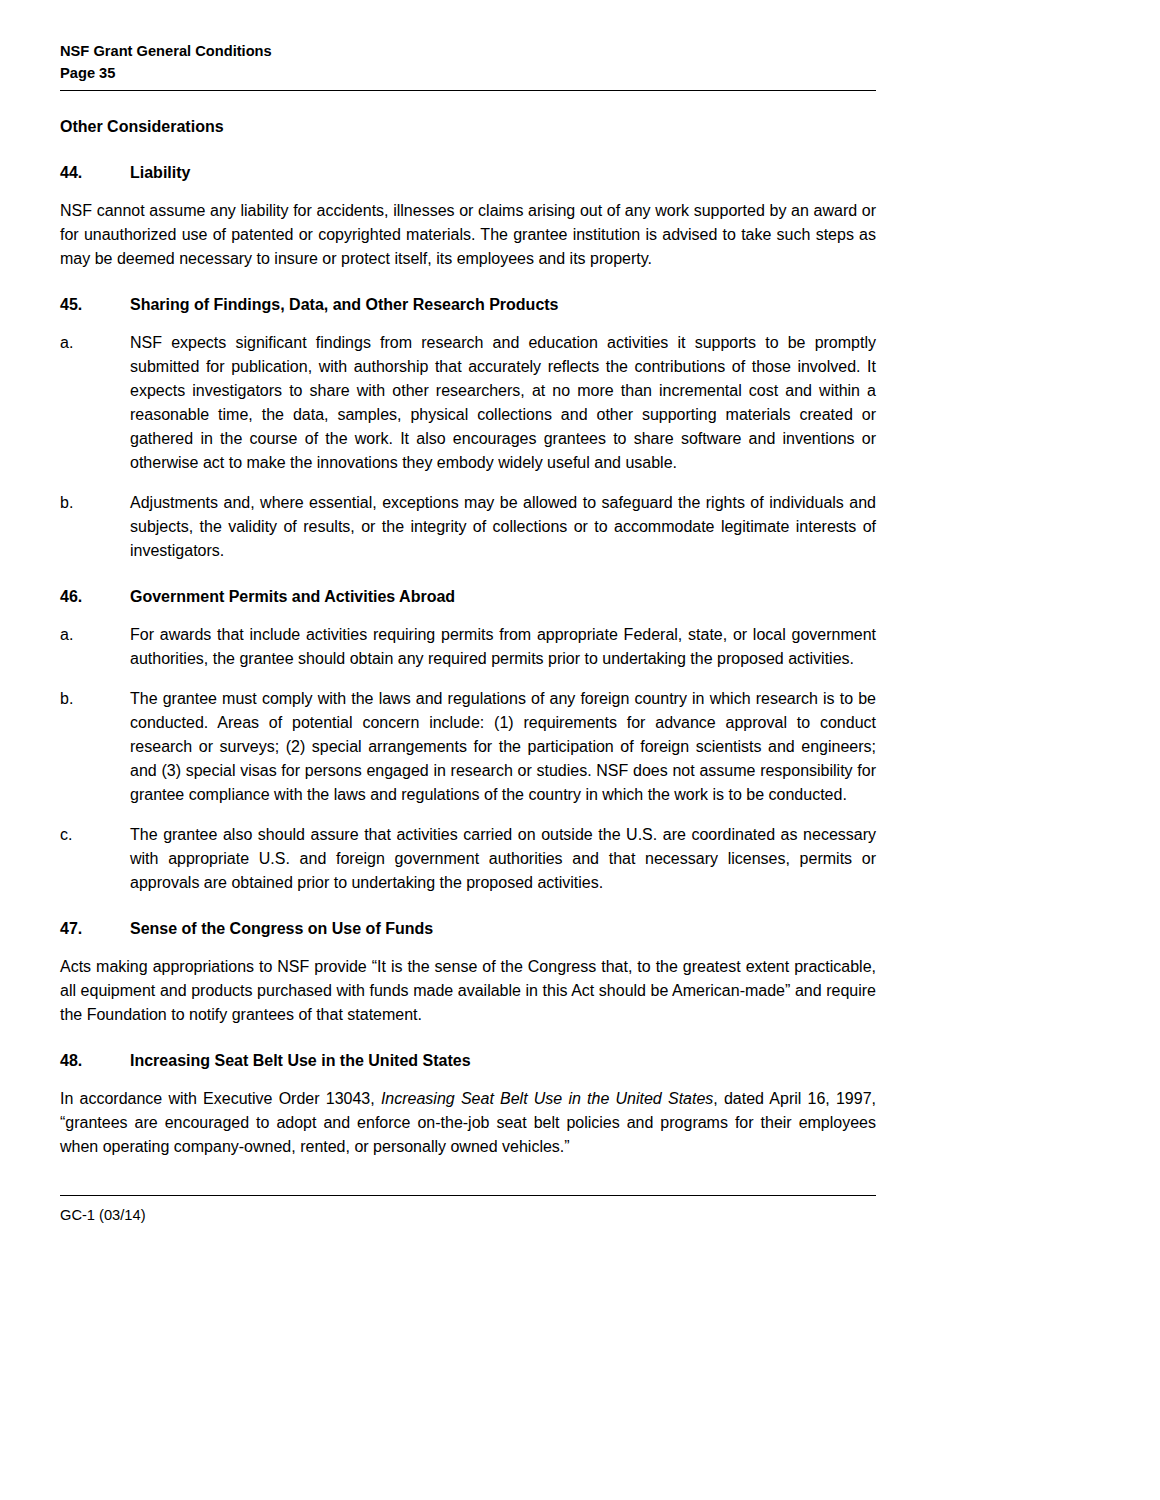NSF Grant General Conditions
Page 35
Other Considerations
44. Liability
NSF cannot assume any liability for accidents, illnesses or claims arising out of any work supported by an award or for unauthorized use of patented or copyrighted materials. The grantee institution is advised to take such steps as may be deemed necessary to insure or protect itself, its employees and its property.
45. Sharing of Findings, Data, and Other Research Products
a. NSF expects significant findings from research and education activities it supports to be promptly submitted for publication, with authorship that accurately reflects the contributions of those involved. It expects investigators to share with other researchers, at no more than incremental cost and within a reasonable time, the data, samples, physical collections and other supporting materials created or gathered in the course of the work. It also encourages grantees to share software and inventions or otherwise act to make the innovations they embody widely useful and usable.
b. Adjustments and, where essential, exceptions may be allowed to safeguard the rights of individuals and subjects, the validity of results, or the integrity of collections or to accommodate legitimate interests of investigators.
46. Government Permits and Activities Abroad
a. For awards that include activities requiring permits from appropriate Federal, state, or local government authorities, the grantee should obtain any required permits prior to undertaking the proposed activities.
b. The grantee must comply with the laws and regulations of any foreign country in which research is to be conducted. Areas of potential concern include: (1) requirements for advance approval to conduct research or surveys; (2) special arrangements for the participation of foreign scientists and engineers; and (3) special visas for persons engaged in research or studies. NSF does not assume responsibility for grantee compliance with the laws and regulations of the country in which the work is to be conducted.
c. The grantee also should assure that activities carried on outside the U.S. are coordinated as necessary with appropriate U.S. and foreign government authorities and that necessary licenses, permits or approvals are obtained prior to undertaking the proposed activities.
47. Sense of the Congress on Use of Funds
Acts making appropriations to NSF provide “It is the sense of the Congress that, to the greatest extent practicable, all equipment and products purchased with funds made available in this Act should be American-made” and require the Foundation to notify grantees of that statement.
48. Increasing Seat Belt Use in the United States
In accordance with Executive Order 13043, Increasing Seat Belt Use in the United States, dated April 16, 1997, “grantees are encouraged to adopt and enforce on-the-job seat belt policies and programs for their employees when operating company-owned, rented, or personally owned vehicles.”
GC-1 (03/14)